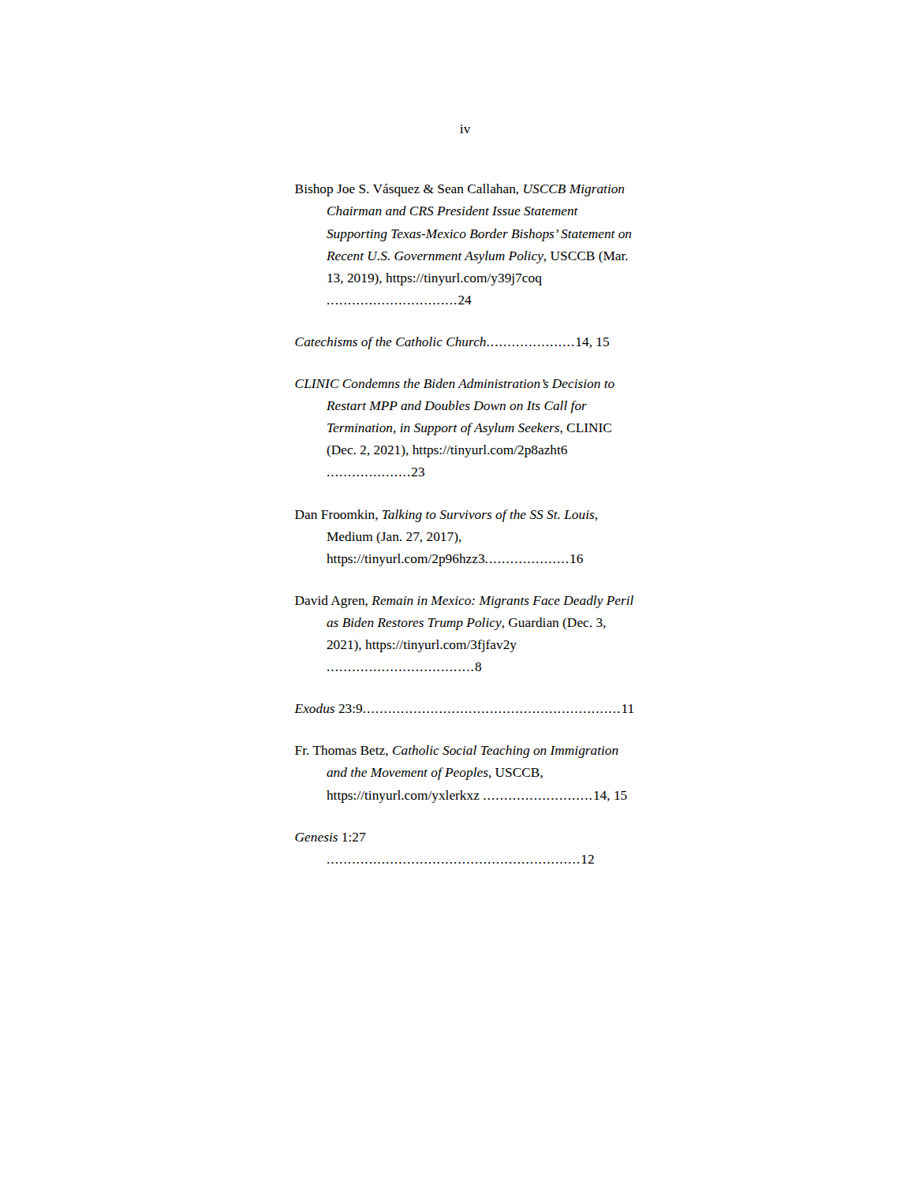iv
Bishop Joe S. Vásquez & Sean Callahan, USCCB Migration Chairman and CRS President Issue Statement Supporting Texas-Mexico Border Bishops’ Statement on Recent U.S. Government Asylum Policy, USCCB (Mar. 13, 2019), https://tinyurl.com/y39j7coq ............................... 24
Catechisms of the Catholic Church..................... 14, 15
CLINIC Condemns the Biden Administration’s Decision to Restart MPP and Doubles Down on Its Call for Termination, in Support of Asylum Seekers, CLINIC (Dec. 2, 2021), https://tinyurl.com/2p8azht6 .................... 23
Dan Froomkin, Talking to Survivors of the SS St. Louis, Medium (Jan. 27, 2017), https://tinyurl.com/2p96hzz3.................... 16
David Agren, Remain in Mexico: Migrants Face Deadly Peril as Biden Restores Trump Policy, Guardian (Dec. 3, 2021), https://tinyurl.com/3fjfav2y ................................... 8
Exodus 23:9............................................................. 11
Fr. Thomas Betz, Catholic Social Teaching on Immigration and the Movement of Peoples, USCCB, https://tinyurl.com/yxlerkxz .......................... 14, 15
Genesis 1:27 ............................................................ 12